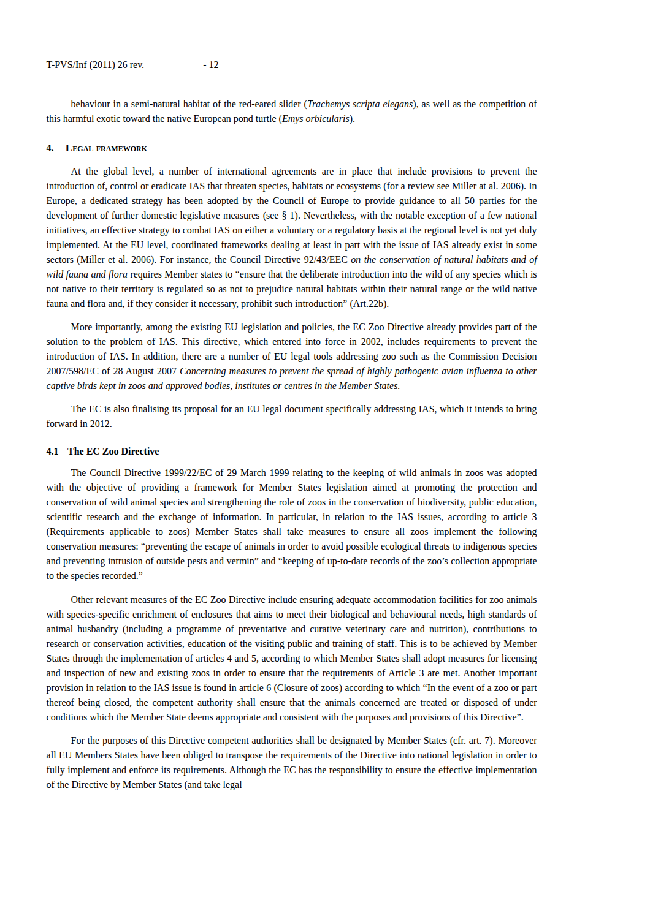T-PVS/Inf (2011) 26 rev. - 12 –
behaviour in a semi-natural habitat of the red-eared slider (Trachemys scripta elegans), as well as the competition of this harmful exotic toward the native European pond turtle (Emys orbicularis).
4. Legal framework
At the global level, a number of international agreements are in place that include provisions to prevent the introduction of, control or eradicate IAS that threaten species, habitats or ecosystems (for a review see Miller at al. 2006). In Europe, a dedicated strategy has been adopted by the Council of Europe to provide guidance to all 50 parties for the development of further domestic legislative measures (see § 1). Nevertheless, with the notable exception of a few national initiatives, an effective strategy to combat IAS on either a voluntary or a regulatory basis at the regional level is not yet duly implemented. At the EU level, coordinated frameworks dealing at least in part with the issue of IAS already exist in some sectors (Miller et al. 2006). For instance, the Council Directive 92/43/EEC on the conservation of natural habitats and of wild fauna and flora requires Member states to “ensure that the deliberate introduction into the wild of any species which is not native to their territory is regulated so as not to prejudice natural habitats within their natural range or the wild native fauna and flora and, if they consider it necessary, prohibit such introduction” (Art.22b).
More importantly, among the existing EU legislation and policies, the EC Zoo Directive already provides part of the solution to the problem of IAS. This directive, which entered into force in 2002, includes requirements to prevent the introduction of IAS. In addition, there are a number of EU legal tools addressing zoo such as the Commission Decision 2007/598/EC of 28 August 2007 Concerning measures to prevent the spread of highly pathogenic avian influenza to other captive birds kept in zoos and approved bodies, institutes or centres in the Member States.
The EC is also finalising its proposal for an EU legal document specifically addressing IAS, which it intends to bring forward in 2012.
4.1 The EC Zoo Directive
The Council Directive 1999/22/EC of 29 March 1999 relating to the keeping of wild animals in zoos was adopted with the objective of providing a framework for Member States legislation aimed at promoting the protection and conservation of wild animal species and strengthening the role of zoos in the conservation of biodiversity, public education, scientific research and the exchange of information. In particular, in relation to the IAS issues, according to article 3 (Requirements applicable to zoos) Member States shall take measures to ensure all zoos implement the following conservation measures: “preventing the escape of animals in order to avoid possible ecological threats to indigenous species and preventing intrusion of outside pests and vermin” and “keeping of up-to-date records of the zoo’s collection appropriate to the species recorded.”
Other relevant measures of the EC Zoo Directive include ensuring adequate accommodation facilities for zoo animals with species-specific enrichment of enclosures that aims to meet their biological and behavioural needs, high standards of animal husbandry (including a programme of preventative and curative veterinary care and nutrition), contributions to research or conservation activities, education of the visiting public and training of staff. This is to be achieved by Member States through the implementation of articles 4 and 5, according to which Member States shall adopt measures for licensing and inspection of new and existing zoos in order to ensure that the requirements of Article 3 are met. Another important provision in relation to the IAS issue is found in article 6 (Closure of zoos) according to which “In the event of a zoo or part thereof being closed, the competent authority shall ensure that the animals concerned are treated or disposed of under conditions which the Member State deems appropriate and consistent with the purposes and provisions of this Directive”.
For the purposes of this Directive competent authorities shall be designated by Member States (cfr. art. 7). Moreover all EU Members States have been obliged to transpose the requirements of the Directive into national legislation in order to fully implement and enforce its requirements. Although the EC has the responsibility to ensure the effective implementation of the Directive by Member States (and take legal